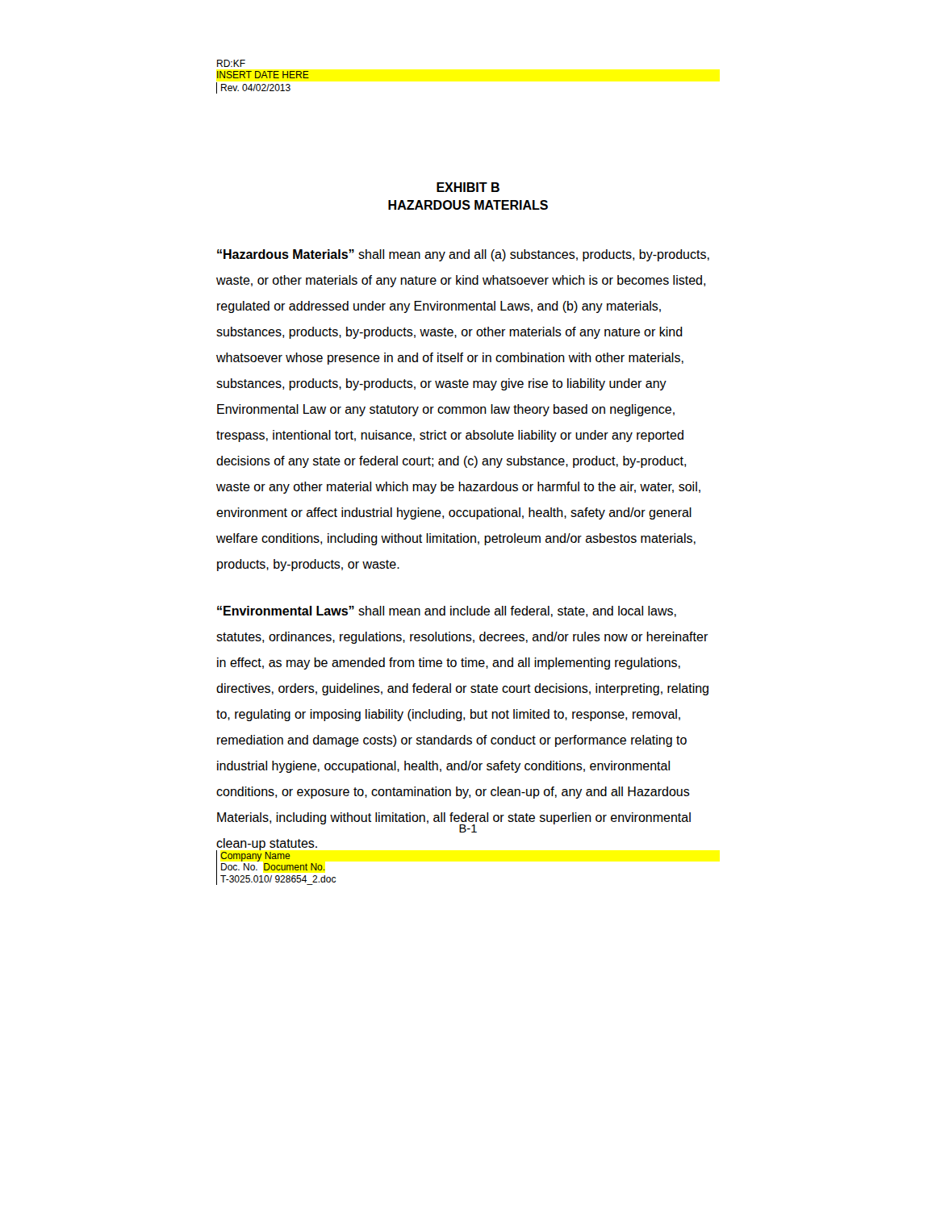RD:KF INSERT DATE HERE Rev. 04/02/2013
EXHIBIT B
HAZARDOUS MATERIALS
“Hazardous Materials” shall mean any and all (a) substances, products, by-products, waste, or other materials of any nature or kind whatsoever which is or becomes listed, regulated or addressed under any Environmental Laws, and (b) any materials, substances, products, by-products, waste, or other materials of any nature or kind whatsoever whose presence in and of itself or in combination with other materials, substances, products, by-products, or waste may give rise to liability under any Environmental Law or any statutory or common law theory based on negligence, trespass, intentional tort, nuisance, strict or absolute liability or under any reported decisions of any state or federal court; and (c) any substance, product, by-product, waste or any other material which may be hazardous or harmful to the air, water, soil, environment or affect industrial hygiene, occupational, health, safety and/or general welfare conditions, including without limitation, petroleum and/or asbestos materials, products, by-products, or waste.
“Environmental Laws” shall mean and include all federal, state, and local laws, statutes, ordinances, regulations, resolutions, decrees, and/or rules now or hereinafter in effect, as may be amended from time to time, and all implementing regulations, directives, orders, guidelines, and federal or state court decisions, interpreting, relating to, regulating or imposing liability (including, but not limited to, response, removal, remediation and damage costs) or standards of conduct or performance relating to industrial hygiene, occupational, health, and/or safety conditions, environmental conditions, or exposure to, contamination by, or clean-up of, any and all Hazardous Materials, including without limitation, all federal or state superlien or environmental clean-up statutes.
B-1
Company Name Doc. No. Document No. T-3025.010/ 928654_2.doc